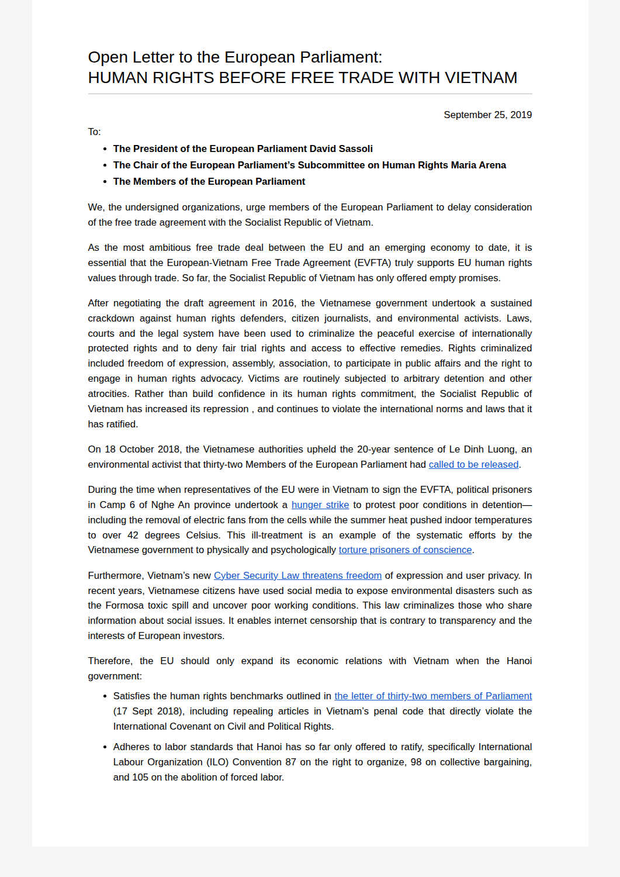Open Letter to the European Parliament:Human Rights Before Free Trade with Vietnam
September 25, 2019
To:
The President of the European Parliament David Sassoli
The Chair of the European Parliament’s Subcommittee on Human Rights Maria Arena
The Members of the European Parliament
We, the undersigned organizations, urge members of the European Parliament to delay consideration of the free trade agreement with the Socialist Republic of Vietnam.
As the most ambitious free trade deal between the EU and an emerging economy to date, it is essential that the European-Vietnam Free Trade Agreement (EVFTA) truly supports EU human rights values through trade. So far, the Socialist Republic of Vietnam has only offered empty promises.
After negotiating the draft agreement in 2016, the Vietnamese government undertook a sustained crackdown against human rights defenders, citizen journalists, and environmental activists. Laws, courts and the legal system have been used to criminalize the peaceful exercise of internationally protected rights and to deny fair trial rights and access to effective remedies. Rights criminalized included freedom of expression, assembly, association, to participate in public affairs and the right to engage in human rights advocacy. Victims are routinely subjected to arbitrary detention and other atrocities. Rather than build confidence in its human rights commitment, the Socialist Republic of Vietnam has increased its repression , and continues to violate the international norms and laws that it has ratified.
On 18 October 2018, the Vietnamese authorities upheld the 20-year sentence of Le Dinh Luong, an environmental activist that thirty-two Members of the European Parliament had called to be released.
During the time when representatives of the EU were in Vietnam to sign the EVFTA, political prisoners in Camp 6 of Nghe An province undertook a hunger strike to protest poor conditions in detention—including the removal of electric fans from the cells while the summer heat pushed indoor temperatures to over 42 degrees Celsius. This ill-treatment is an example of the systematic efforts by the Vietnamese government to physically and psychologically torture prisoners of conscience.
Furthermore, Vietnam’s new Cyber Security Law threatens freedom of expression and user privacy. In recent years, Vietnamese citizens have used social media to expose environmental disasters such as the Formosa toxic spill and uncover poor working conditions. This law criminalizes those who share information about social issues. It enables internet censorship that is contrary to transparency and the interests of European investors.
Therefore, the EU should only expand its economic relations with Vietnam when the Hanoi government:
Satisfies the human rights benchmarks outlined in the letter of thirty-two members of Parliament (17 Sept 2018), including repealing articles in Vietnam’s penal code that directly violate the International Covenant on Civil and Political Rights.
Adheres to labor standards that Hanoi has so far only offered to ratify, specifically International Labour Organization (ILO) Convention 87 on the right to organize, 98 on collective bargaining, and 105 on the abolition of forced labor.